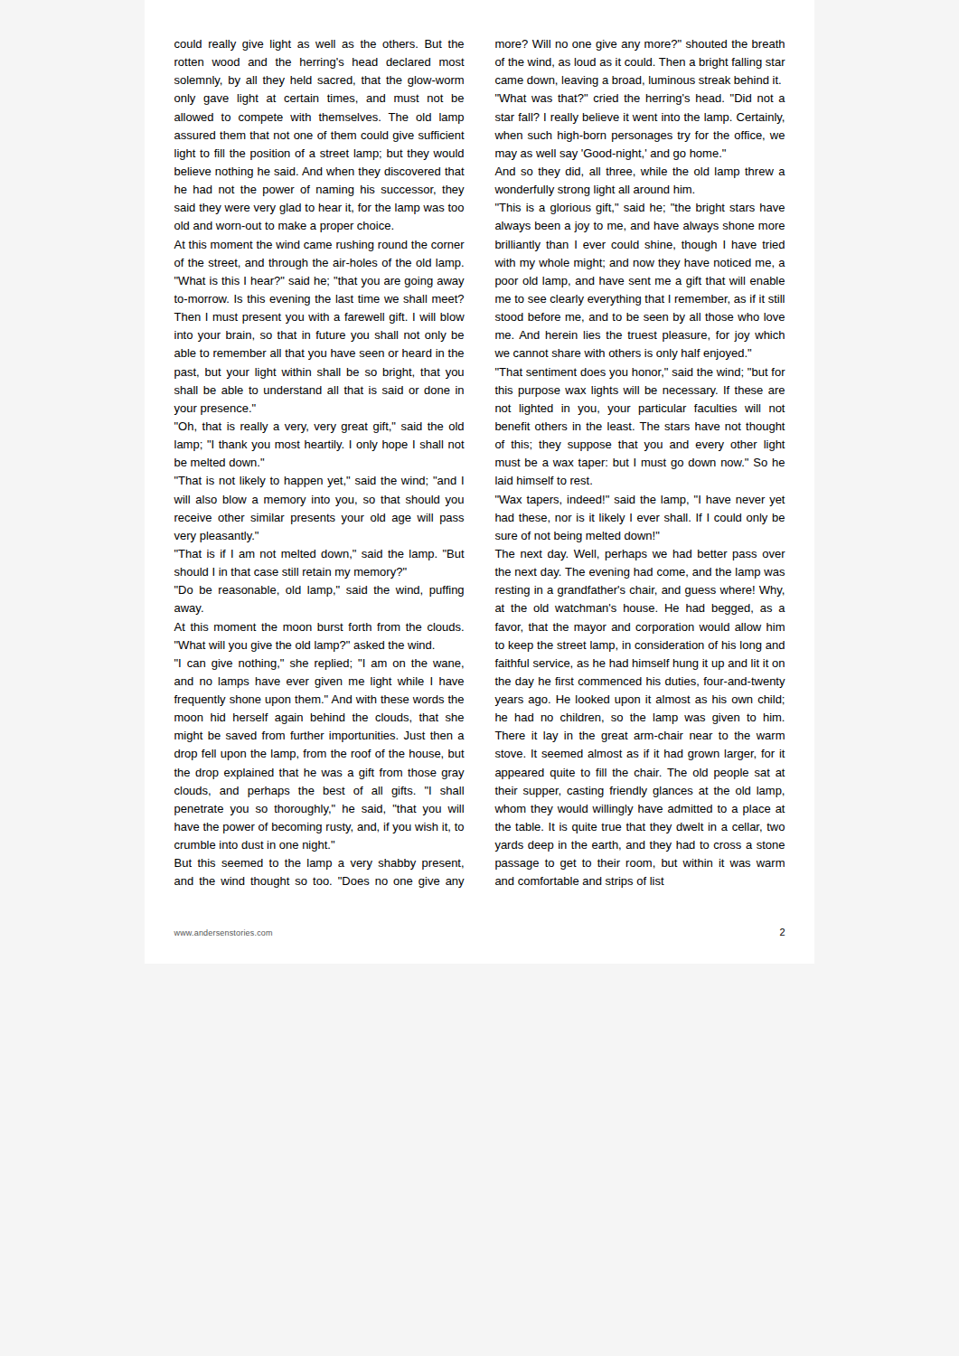could really give light as well as the others. But the rotten wood and the herring's head declared most solemnly, by all they held sacred, that the glow-worm only gave light at certain times, and must not be allowed to compete with themselves. The old lamp assured them that not one of them could give sufficient light to fill the position of a street lamp; but they would believe nothing he said. And when they discovered that he had not the power of naming his successor, they said they were very glad to hear it, for the lamp was too old and worn-out to make a proper choice.
At this moment the wind came rushing round the corner of the street, and through the air-holes of the old lamp. "What is this I hear?" said he; "that you are going away to-morrow. Is this evening the last time we shall meet? Then I must present you with a farewell gift. I will blow into your brain, so that in future you shall not only be able to remember all that you have seen or heard in the past, but your light within shall be so bright, that you shall be able to understand all that is said or done in your presence."
"Oh, that is really a very, very great gift," said the old lamp; "I thank you most heartily. I only hope I shall not be melted down."
"That is not likely to happen yet," said the wind; "and I will also blow a memory into you, so that should you receive other similar presents your old age will pass very pleasantly."
"That is if I am not melted down," said the lamp. "But should I in that case still retain my memory?"
"Do be reasonable, old lamp," said the wind, puffing away.
At this moment the moon burst forth from the clouds. "What will you give the old lamp?" asked the wind.
"I can give nothing," she replied; "I am on the wane, and no lamps have ever given me light while I have frequently shone upon them." And with these words the moon hid herself again behind the clouds, that she might be saved from further importunities. Just then a drop fell upon the lamp, from the roof of the house, but the drop explained that he was a gift from those gray clouds, and perhaps the best of all gifts. "I shall penetrate you so thoroughly," he said, "that you will have the power of becoming rusty, and, if you wish it, to crumble into dust in one night."
But this seemed to the lamp a very shabby present, and the wind thought so too. "Does no one give any more? Will no one give any more?" shouted the breath of the wind, as loud as it could. Then a bright falling star came down, leaving a broad, luminous streak behind it.
"What was that?" cried the herring's head. "Did not a star fall? I really believe it went into the lamp. Certainly, when such high-born personages try for the office, we may as well say 'Good-night,' and go home."
And so they did, all three, while the old lamp threw a wonderfully strong light all around him.
"This is a glorious gift," said he; "the bright stars have always been a joy to me, and have always shone more brilliantly than I ever could shine, though I have tried with my whole might; and now they have noticed me, a poor old lamp, and have sent me a gift that will enable me to see clearly everything that I remember, as if it still stood before me, and to be seen by all those who love me. And herein lies the truest pleasure, for joy which we cannot share with others is only half enjoyed."
"That sentiment does you honor," said the wind; "but for this purpose wax lights will be necessary. If these are not lighted in you, your particular faculties will not benefit others in the least. The stars have not thought of this; they suppose that you and every other light must be a wax taper: but I must go down now." So he laid himself to rest.
"Wax tapers, indeed!" said the lamp, "I have never yet had these, nor is it likely I ever shall. If I could only be sure of not being melted down!"
The next day. Well, perhaps we had better pass over the next day. The evening had come, and the lamp was resting in a grandfather's chair, and guess where! Why, at the old watchman's house. He had begged, as a favor, that the mayor and corporation would allow him to keep the street lamp, in consideration of his long and faithful service, as he had himself hung it up and lit it on the day he first commenced his duties, four-and-twenty years ago. He looked upon it almost as his own child; he had no children, so the lamp was given to him. There it lay in the great arm-chair near to the warm stove. It seemed almost as if it had grown larger, for it appeared quite to fill the chair. The old people sat at their supper, casting friendly glances at the old lamp, whom they would willingly have admitted to a place at the table. It is quite true that they dwelt in a cellar, two yards deep in the earth, and they had to cross a stone passage to get to their room, but within it was warm and comfortable and strips of list
www.andersenstories.com 2